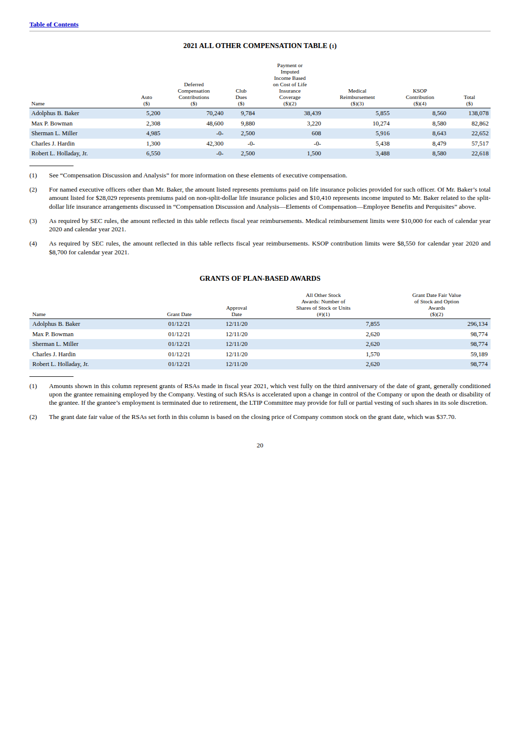Table of Contents
2021 ALL OTHER COMPENSATION TABLE (1)
| Name | Auto ($) | Deferred Compensation Contributions ($) | Club Dues ($) | Payment or Imputed Income Based on Cost of Life Insurance Coverage ($)(2) | Medical Reimbursement ($)(3) | KSOP Contribution ($)(4) | Total ($) |
| --- | --- | --- | --- | --- | --- | --- | --- |
| Adolphus B. Baker | 5,200 | 70,240 | 9,784 | 38,439 | 5,855 | 8,560 | 138,078 |
| Max P. Bowman | 2,308 | 48,600 | 9,880 | 3,220 | 10,274 | 8,580 | 82,862 |
| Sherman L. Miller | 4,985 | -0- | 2,500 | 608 | 5,916 | 8,643 | 22,652 |
| Charles J. Hardin | 1,300 | 42,300 | -0- | -0- | 5,438 | 8,479 | 57,517 |
| Robert L. Holladay, Jr. | 6,550 | -0- | 2,500 | 1,500 | 3,488 | 8,580 | 22,618 |
(1)
See “Compensation Discussion and Analysis” for more information on these elements of executive compensation.
(2)
For named executive officers other than Mr. Baker, the amount listed represents premiums paid on life insurance policies provided for such officer. Of Mr. Baker’s total amount listed for $28,029 represents premiums paid on non-split-dollar life insurance policies and $10,410 represents income imputed to Mr. Baker related to the split- dollar life insurance arrangements discussed in “Compensation Discussion and Analysis—Elements of Compensation—Employee Benefits and Perquisites” above.
(3)
As required by SEC rules, the amount reflected in this table reflects fiscal year reimbursements. Medical reimbursement limits were $10,000 for each of calendar year 2020 and calendar year 2021.
(4)
As required by SEC rules, the amount reflected in this table reflects fiscal year reimbursements. KSOP contribution limits were $8,550 for calendar year 2020 and $8,700 for calendar year 2021.
GRANTS OF PLAN-BASED AWARDS
| Name | Grant Date | Approval Date | All Other Stock Awards: Number of Shares of Stock or Units (#)(1) | Grant Date Fair Value of Stock and Option Awards ($)(2) |
| --- | --- | --- | --- | --- |
| Adolphus B. Baker | 01/12/21 | 12/11/20 | 7,855 | 296,134 |
| Max P. Bowman | 01/12/21 | 12/11/20 | 2,620 | 98,774 |
| Sherman L. Miller | 01/12/21 | 12/11/20 | 2,620 | 98,774 |
| Charles J. Hardin | 01/12/21 | 12/11/20 | 1,570 | 59,189 |
| Robert L. Holladay, Jr. | 01/12/21 | 12/11/20 | 2,620 | 98,774 |
(1)
Amounts shown in this column represent grants of RSAs made in fiscal year 2021, which vest fully on the third anniversary of the date of grant, generally conditioned upon the grantee remaining employed by the Company. Vesting of such RSAs is accelerated upon a change in control of the Company or upon the death or disability of the grantee. If the grantee’s employment is terminated due to retirement, the LTIP Committee may provide for full or partial vesting of such shares in its sole discretion.
(2)
The grant date fair value of the RSAs set forth in this column is based on the closing price of Company common stock on the grant date, which was $37.70.
20